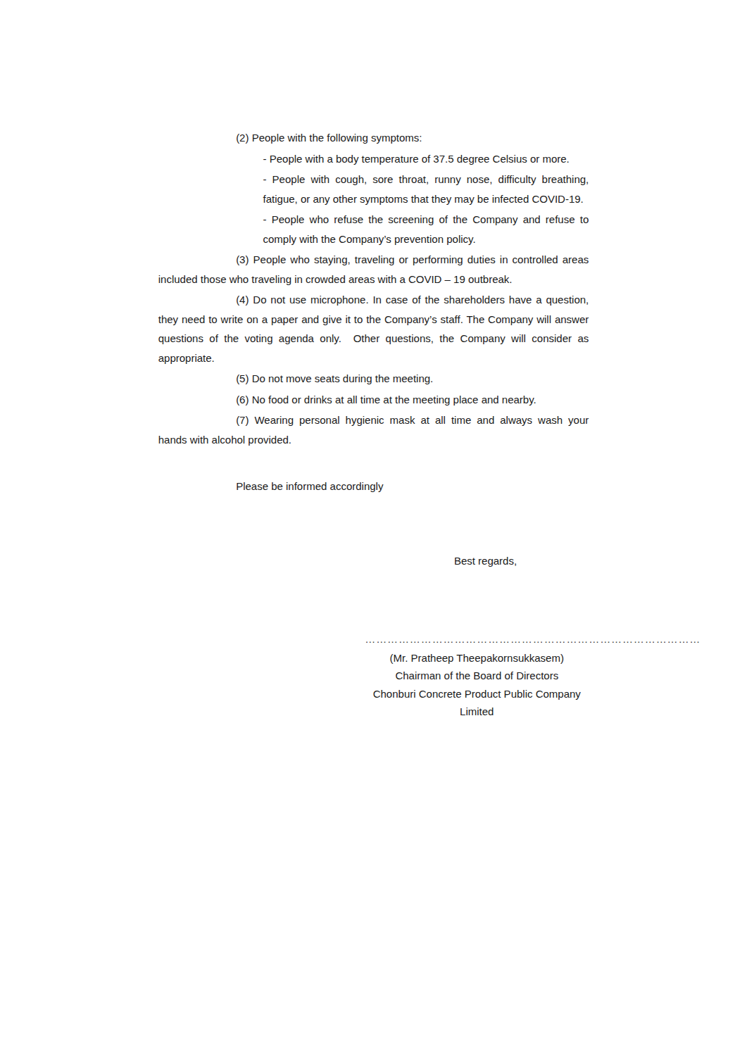(2) People with the following symptoms:
- People with a body temperature of 37.5 degree Celsius or more.
- People with cough, sore throat, runny nose, difficulty breathing, fatigue, or any other symptoms that they may be infected COVID-19.
- People who refuse the screening of the Company and refuse to comply with the Company’s prevention policy.
(3) People who staying, traveling or performing duties in controlled areas included those who traveling in crowded areas with a COVID – 19 outbreak.
(4) Do not use microphone. In case of the shareholders have a question, they need to write on a paper and give it to the Company’s staff. The Company will answer questions of the voting agenda only. Other questions, the Company will consider as appropriate.
(5) Do not move seats during the meeting.
(6) No food or drinks at all time at the meeting place and nearby.
(7) Wearing personal hygienic mask at all time and always wash your hands with alcohol provided.
Please be informed accordingly
Best regards,
………………………………………………………………………………
(Mr. Pratheep Theepakornsukkasem)
Chairman of the Board of Directors
Chonburi Concrete Product Public Company Limited